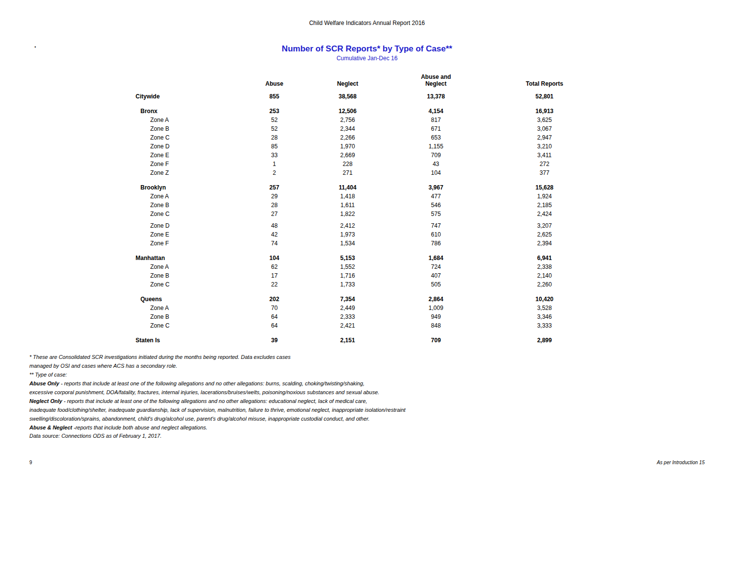Child Welfare Indicators Annual Report 2016
.
Number of SCR Reports* by Type of Case**
Cumulative Jan-Dec 16
| | Abuse | Neglect | Abuse and Neglect | Total Reports |
| --- | --- | --- | --- | --- |
| Citywide | 855 | 38,568 | 13,378 | 52,801 |
| Bronx | 253 | 12,506 | 4,154 | 16,913 |
| Zone A | 52 | 2,756 | 817 | 3,625 |
| Zone B | 52 | 2,344 | 671 | 3,067 |
| Zone C | 28 | 2,266 | 653 | 2,947 |
| Zone D | 85 | 1,970 | 1,155 | 3,210 |
| Zone E | 33 | 2,669 | 709 | 3,411 |
| Zone F | 1 | 228 | 43 | 272 |
| Zone Z | 2 | 271 | 104 | 377 |
| Brooklyn | 257 | 11,404 | 3,967 | 15,628 |
| Zone A | 29 | 1,418 | 477 | 1,924 |
| Zone B | 28 | 1,611 | 546 | 2,185 |
| Zone C | 27 | 1,822 | 575 | 2,424 |
| Zone D | 48 | 2,412 | 747 | 3,207 |
| Zone E | 42 | 1,973 | 610 | 2,625 |
| Zone F | 74 | 1,534 | 786 | 2,394 |
| Manhattan | 104 | 5,153 | 1,684 | 6,941 |
| Zone A | 62 | 1,552 | 724 | 2,338 |
| Zone B | 17 | 1,716 | 407 | 2,140 |
| Zone C | 22 | 1,733 | 505 | 2,260 |
| Queens | 202 | 7,354 | 2,864 | 10,420 |
| Zone A | 70 | 2,449 | 1,009 | 3,528 |
| Zone B | 64 | 2,333 | 949 | 3,346 |
| Zone C | 64 | 2,421 | 848 | 3,333 |
| Staten Is | 39 | 2,151 | 709 | 2,899 |
* These are Consolidated SCR investigations initiated during the months being reported. Data excludes cases
managed by OSI and cases where ACS has a secondary role.
** Type of case:
Abuse Only - reports that include at least one of the following allegations and no other allegations: burns, scalding, choking/twisting/shaking,
excessive corporal punishment, DOA/fatality, fractures, internal injuries, lacerations/bruises/welts, poisoning/noxious substances and sexual abuse.
Neglect Only - reports that include at least one of the following allegations and no other allegations: educational neglect, lack of medical care,
inadequate food/clothing/shelter, inadequate guardianship, lack of supervision, malnutrition, failure to thrive, emotional neglect, inappropriate isolation/restraint
swelling/discoloration/sprains, abandonment, child's drug/alcohol use, parent's drug/alcohol misuse, inappropriate custodial conduct, and other.
Abuse & Neglect -reports that include both abuse and neglect allegations.
Data source: Connections ODS as of February 1, 2017.
9
As per Introduction 15